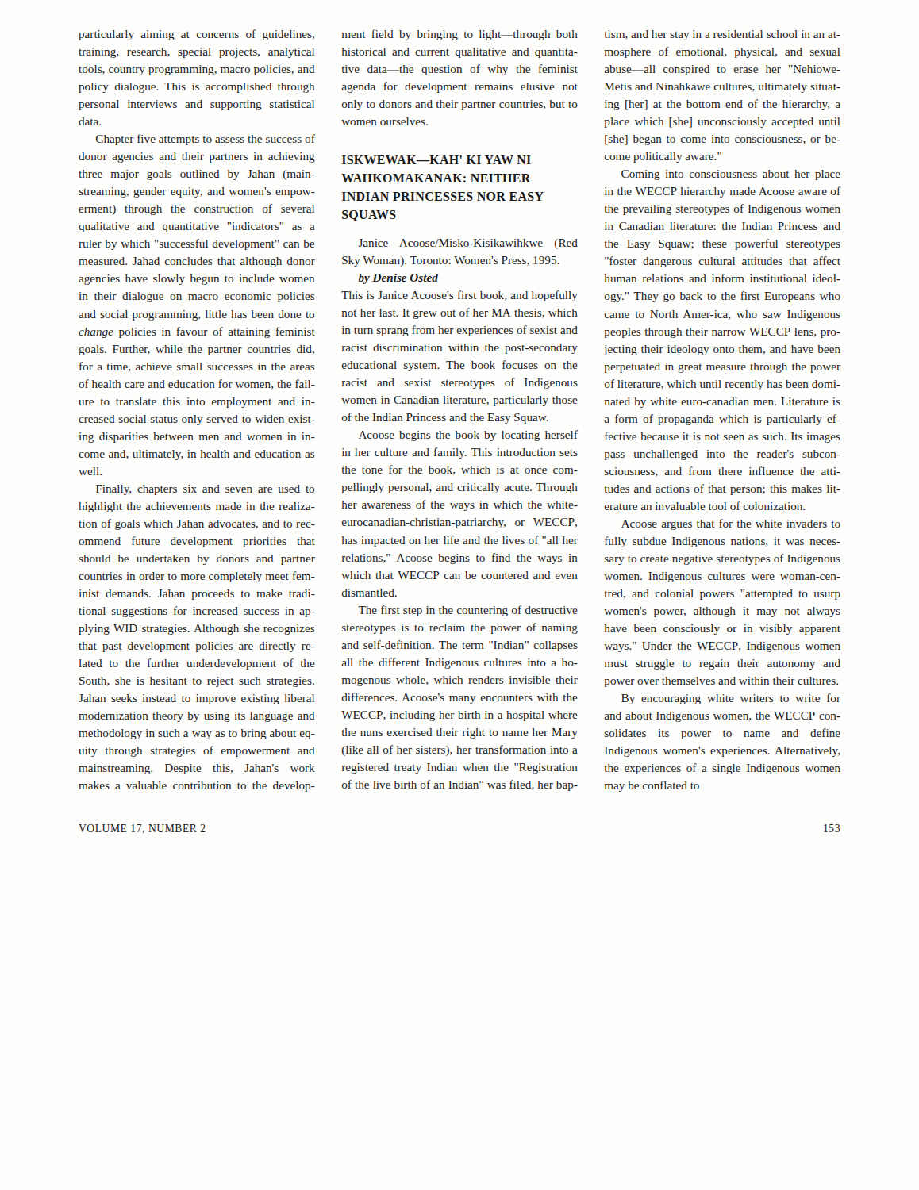particularly aiming at concerns of guidelines, training, research, special projects, analytical tools, country programming, macro policies, and policy dialogue. This is accomplished through personal interviews and supporting statistical data.
Chapter five attempts to assess the success of donor agencies and their partners in achieving three major goals outlined by Jahan (mainstreaming, gender equity, and women's empowerment) through the construction of several qualitative and quantitative "indicators" as a ruler by which "successful development" can be measured. Jahad concludes that although donor agencies have slowly begun to include women in their dialogue on macro economic policies and social programming, little has been done to change policies in favour of attaining feminist goals. Further, while the partner countries did, for a time, achieve small successes in the areas of health care and education for women, the failure to translate this into employment and increased social status only served to widen existing disparities between men and women in income and, ultimately, in health and education as well.
Finally, chapters six and seven are used to highlight the achievements made in the realization of goals which Jahan advocates, and to recommend future development priorities that should be undertaken by donors and partner countries in order to more completely meet feminist demands. Jahan proceeds to make traditional suggestions for increased success in applying WID strategies. Although she recognizes that past development policies are directly related to the further underdevelopment of the South, she is hesitant to reject such strategies. Jahan seeks instead to improve existing liberal modernization theory by using its language and methodology in such a way as to bring about equity through strategies of empowerment and mainstreaming. Despite this, Jahan's work makes a valuable contribution to the development field by bringing to light—through both historical and current qualitative and quantitative data—the question of why the feminist agenda for development remains elusive not only to donors and their partner countries, but to women ourselves.
ISKWEWAK—KAH' KI YAW NI WAHKOMAKANAK: NEITHER INDIAN PRINCESSES NOR EASY SQUAWS
Janice Acoose/Misko-Kisikawihkwe (Red Sky Woman). Toronto: Women's Press, 1995.
by Denise Osted
This is Janice Acoose's first book, and hopefully not her last. It grew out of her MA thesis, which in turn sprang from her experiences of sexist and racist discrimination within the post-secondary educational system. The book focuses on the racist and sexist stereotypes of Indigenous women in Canadian literature, particularly those of the Indian Princess and the Easy Squaw.
Acoose begins the book by locating herself in her culture and family. This introduction sets the tone for the book, which is at once compellingly personal, and critically acute. Through her awareness of the ways in which the white-eurocanadian-christian-patriarchy, or WECCP, has impacted on her life and the lives of "all her relations," Acoose begins to find the ways in which that WECCP can be countered and even dismantled.
The first step in the countering of destructive stereotypes is to reclaim the power of naming and self-definition. The term "Indian" collapses all the different Indigenous cultures into a homogenous whole, which renders invisible their differences. Acoose's many encounters with the WECCP, including her birth in a hospital where the nuns exercised their right to name her Mary (like all of her sisters), her transformation into a registered treaty Indian when the "Registration of the live birth of an Indian" was filed, her baptism, and her stay in a residential school in an atmosphere of emotional, physical, and sexual abuse—all conspired to erase her "Nehiowe-Metis and Ninahkawe cultures, ultimately situating [her] at the bottom end of the hierarchy, a place which [she] unconsciously accepted until [she] began to come into consciousness, or become politically aware."
Coming into consciousness about her place in the WECCP hierarchy made Acoose aware of the prevailing stereotypes of Indigenous women in Canadian literature: the Indian Princess and the Easy Squaw; these powerful stereotypes "foster dangerous cultural attitudes that affect human relations and inform institutional ideology." They go back to the first Europeans who came to North Amer-ica, who saw Indigenous peoples through their narrow WECCP lens, projecting their ideology onto them, and have been perpetuated in great measure through the power of literature, which until recently has been dominated by white euro-canadian men. Literature is a form of propaganda which is particularly effective because it is not seen as such. Its images pass unchallenged into the reader's subconsciousness, and from there influence the attitudes and actions of that person; this makes literature an invaluable tool of colonization.
Acoose argues that for the white invaders to fully subdue Indigenous nations, it was necessary to create negative stereotypes of Indigenous women. Indigenous cultures were woman-centred, and colonial powers "attempted to usurp women's power, although it may not always have been consciously or in visibly apparent ways." Under the WECCP, Indigenous women must struggle to regain their autonomy and power over themselves and within their cultures.
By encouraging white writers to write for and about Indigenous women, the WECCP consolidates its power to name and define Indigenous women's experiences. Alternatively, the experiences of a single Indigenous women may be conflated to
VOLUME 17, NUMBER 2 153